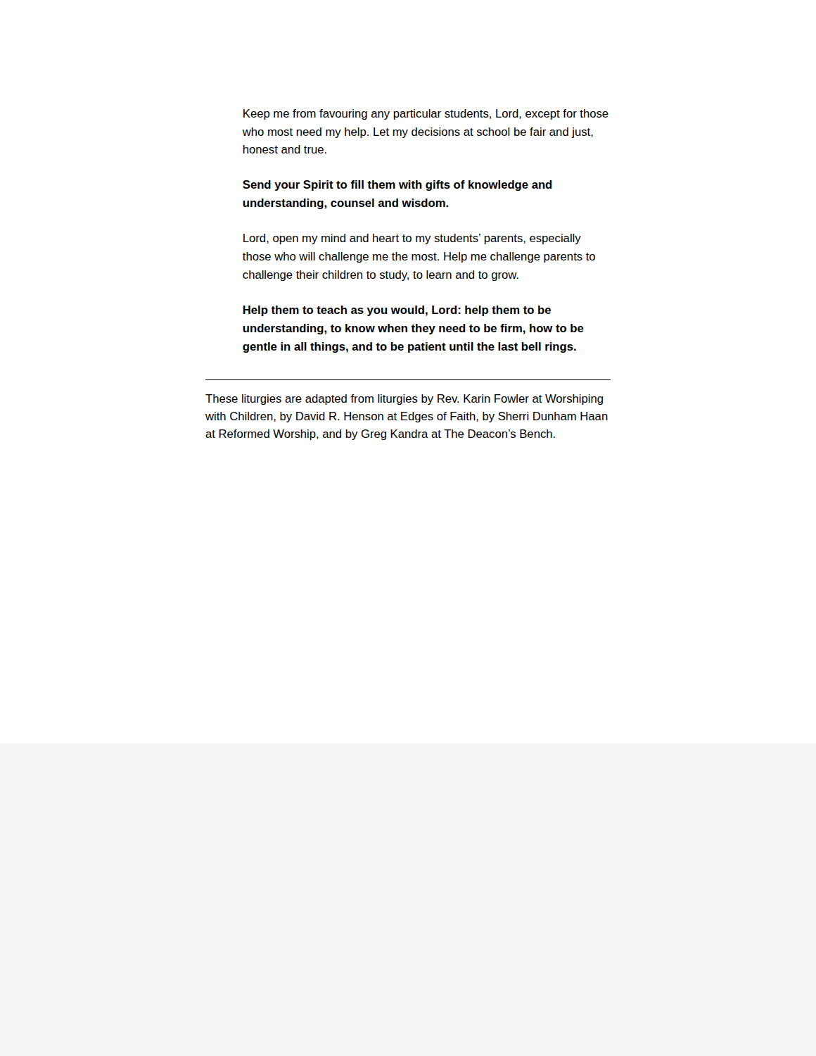Keep me from favouring any particular students, Lord, except for those who most need my help. Let my decisions at school be fair and just, honest and true.
Send your Spirit to fill them with gifts of knowledge and understanding, counsel and wisdom.
Lord, open my mind and heart to my students’ parents, especially those who will challenge me the most. Help me challenge parents to challenge their children to study, to learn and to grow.
Help them to teach as you would, Lord: help them to be understanding, to know when they need to be firm, how to be gentle in all things, and to be patient until the last bell rings.
These liturgies are adapted from liturgies by Rev. Karin Fowler at Worshiping with Children, by David R. Henson at Edges of Faith, by Sherri Dunham Haan at Reformed Worship, and by Greg Kandra at The Deacon’s Bench.